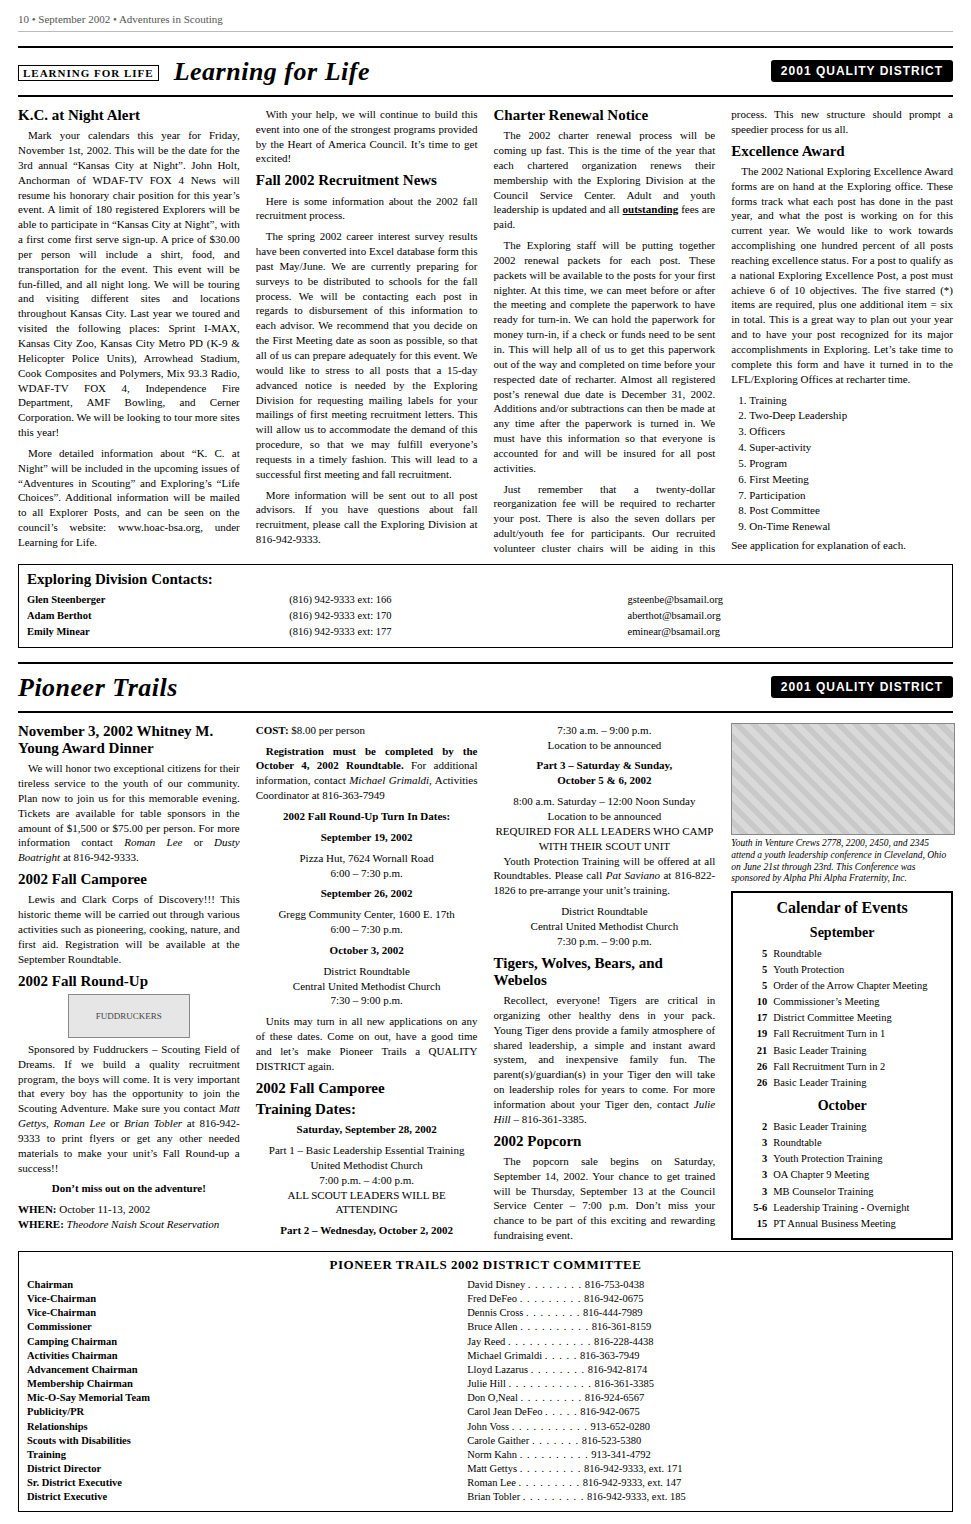10 • September 2002 • Adventures in Scouting
LEARNING FOR LIFE Learning for Life
2001 QUALITY DISTRICT
K.C. at Night Alert
Mark your calendars this year for Friday, November 1st, 2002. This will be the date for the 3rd annual “Kansas City at Night”. John Holt, Anchorman of WDAF-TV FOX 4 News will resume his honorary chair position for this year’s event. A limit of 180 registered Explorers will be able to participate in “Kansas City at Night”, with a first come first serve sign-up. A price of $30.00 per person will include a shirt, food, and transportation for the event. This event will be fun-filled, and all night long. We will be touring and visiting different sites and locations throughout Kansas City. Last year we toured and visited the following places: Sprint I-MAX, Kansas City Zoo, Kansas City Metro PD (K-9 & Helicopter Police Units), Arrowhead Stadium, Cook Composites and Polymers, Mix 93.3 Radio, WDAF-TV FOX 4, Independence Fire Department, AMF Bowling, and Cerner Corporation. We will be looking to tour more sites this year!
More detailed information about “K. C. at Night” will be included in the upcoming issues of “Adventures in Scouting” and Exploring’s “Life Choices”. Additional information will be mailed to all Explorer Posts, and can be seen on the council’s website: www.hoac-bsa.org, under Learning for Life.
With your help, we will continue to build this event into one of the strongest programs provided by the Heart of America Council. It’s time to get excited!
Fall 2002 Recruitment News
Here is some information about the 2002 fall recruitment process.
The spring 2002 career interest survey results have been converted into Excel database form this past May/June. We are currently preparing for surveys to be distributed to schools for the fall process. We will be contacting each post in regards to disbursement of this information to each advisor. We recommend that you decide on the First Meeting date as soon as possible, so that all of us can prepare adequately for this event. We would like to stress to all posts that a 15-day advanced notice is needed by the Exploring Division for requesting mailing labels for your mailings of first meeting recruitment letters. This will allow us to accommodate the demand of this procedure, so that we may fulfill everyone’s requests in a timely fashion. This will lead to a successful first meeting and fall recruitment.
More information will be sent out to all post advisors. If you have questions about fall recruitment, please call the Exploring Division at 816-942-9333.
Charter Renewal Notice
The 2002 charter renewal process will be coming up fast. This is the time of the year that each chartered organization renews their membership with the Exploring Division at the Council Service Center. Adult and youth leadership is updated and all outstanding fees are paid.
The Exploring staff will be putting together 2002 renewal packets for each post. These packets will be available to the posts for your first nighter. At this time, we can meet before or after the meeting and complete the paperwork to have ready for turn-in. We can hold the paperwork for money turn-in, if a check or funds need to be sent in. This will help all of us to get this paperwork out of the way and completed on time before your respected date of recharter. Almost all registered post’s renewal due date is December 31, 2002. Additions and/or subtractions can then be made at any time after the paperwork is turned in. We must have this information so that everyone is accounted for and will be insured for all post activities.
Just remember that a twenty-dollar reorganization fee will be required to recharter your post. There is also the seven dollars per adult/youth fee for participants. Our recruited volunteer cluster chairs will be aiding in this process. This new structure should prompt a speedier process for us all.
Excellence Award
The 2002 National Exploring Excellence Award forms are on hand at the Exploring office. These forms track what each post has done in the past year, and what the post is working on for this current year. We would like to work towards accomplishing one hundred percent of all posts reaching excellence status. For a post to qualify as a national Exploring Excellence Post, a post must achieve 6 of 10 objectives. The five starred (*) items are required, plus one additional item = six in total. This is a great way to plan out your year and to have your post recognized for its major accomplishments in Exploring. Let’s take time to complete this form and have it turned in to the LFL/Exploring Offices at recharter time.
Training
Two-Deep Leadership
Officers
Super-activity
Program
First Meeting
Participation
Post Committee
On-Time Renewal
See application for explanation of each.
Exploring Division Contacts:
| Glen Steenberger | (816) 942-9333 ext: 166 | gsteenbe@bsamail.org |
| Adam Berthot | (816) 942-9333 ext: 170 | aberthot@bsamail.org |
| Emily Minear | (816) 942-9333 ext: 177 | eminear@bsamail.org |
Pioneer Trails
2001 QUALITY DISTRICT
November 3, 2002 Whitney M. Young Award Dinner
We will honor two exceptional citizens for their tireless service to the youth of our community. Plan now to join us for this memorable evening. Tickets are available for table sponsors in the amount of $1,500 or $75.00 per person. For more information contact Roman Lee or Dusty Boatright at 816-942-9333.
2002 Fall Camporee
Lewis and Clark Corps of Discovery!!! This historic theme will be carried out through various activities such as pioneering, cooking, nature, and first aid. Registration will be available at the September Roundtable.
2002 Fall Round-Up
FUDDRUCKERS
Sponsored by Fuddruckers – Scouting Field of Dreams. If we build a quality recruitment program, the boys will come. It is very important that every boy has the opportunity to join the Scouting Adventure. Make sure you contact Matt Gettys, Roman Lee or Brian Tobler at 816-942-9333 to print flyers or get any other needed materials to make your unit’s Fall Round-up a success!!
Don’t miss out on the adventure!
WHEN: October 11-13, 2002
WHERE: Theodore Naish Scout Reservation
COST: $8.00 per person
Registration must be completed by the October 4, 2002 Roundtable. For additional information, contact Michael Grimaldi, Activities Coordinator at 816-363-7949
2002 Fall Round-Up Turn In Dates:
September 19, 2002
Pizza Hut, 7624 Wornall Road
6:00 – 7:30 p.m.
September 26, 2002
Gregg Community Center, 1600 E. 17th
6:00 – 7:30 p.m.
October 3, 2002
District Roundtable
Central United Methodist Church
7:30 – 9:00 p.m.
Units may turn in all new applications on any of these dates. Come on out, have a good time and let’s make Pioneer Trails a QUALITY DISTRICT again.
2002 Fall Camporee
Training Dates:
Saturday, September 28, 2002
Part 1 – Basic Leadership Essential Training
United Methodist Church
7:00 p.m. – 4:00 p.m.
ALL SCOUT LEADERS WILL BE ATTENDING
Part 2 – Wednesday, October 2, 2002
7:30 a.m. – 9:00 p.m.
Location to be announced
Part 3 – Saturday & Sunday,
October 5 & 6, 2002
8:00 a.m. Saturday – 12:00 Noon Sunday
Location to be announced
REQUIRED FOR ALL LEADERS WHO CAMP WITH THEIR SCOUT UNIT
Youth Protection Training will be offered at all Roundtables. Please call Pat Saviano at 816-822-1826 to pre-arrange your unit’s training.
District Roundtable
Central United Methodist Church
7:30 p.m. – 9:00 p.m.
Tigers, Wolves, Bears, and Webelos
Recollect, everyone! Tigers are critical in organizing other healthy dens in your pack. Young Tiger dens provide a family atmosphere of shared leadership, a simple and instant award system, and inexpensive family fun. The parent(s)/guardian(s) in your Tiger den will take on leadership roles for years to come. For more information about your Tiger den, contact Julie Hill – 816-361-3385.
2002 Popcorn
The popcorn sale begins on Saturday, September 14, 2002. Your chance to get trained will be Thursday, September 13 at the Council Service Center – 7:00 p.m. Don’t miss your chance to be part of this exciting and rewarding fundraising event.
Youth in Venture Crews 2778, 2200, 2450, and 2345 attend a youth leadership conference in Cleveland, Ohio on June 21st through 23rd. This Conference was sponsored by Alpha Phi Alpha Fraternity, Inc.
Calendar of Events
September
| 5 | Roundtable |
| 5 | Youth Protection |
| 5 | Order of the Arrow Chapter Meeting |
| 10 | Commissioner’s Meeting |
| 17 | District Committee Meeting |
| 19 | Fall Recruitment Turn in 1 |
| 21 | Basic Leader Training |
| 26 | Fall Recruitment Turn in 2 |
| 26 | Basic Leader Training |
October
| 2 | Basic Leader Training |
| 3 | Roundtable |
| 3 | Youth Protection Training |
| 3 | OA Chapter 9 Meeting |
| 3 | MB Counselor Training |
| 5-6 | Leadership Training - Overnight |
| 15 | PT Annual Business Meeting |
PIONEER TRAILS 2002 DISTRICT COMMITTEE
| Chairman | David Disney . . . . . . . . 816-753-0438 |
| Vice-Chairman | Fred DeFeo . . . . . . . . . 816-942-0675 |
| Vice-Chairman | Dennis Cross . . . . . . . . 816-444-7989 |
| Commissioner | Bruce Allen . . . . . . . . . . 816-361-8159 |
| Camping Chairman | Jay Reed . . . . . . . . . . . . 816-228-4438 |
| Activities Chairman | Michael Grimaldi . . . . . 816-363-7949 |
| Advancement Chairman | Lloyd Lazarus . . . . . . . . 816-942-8174 |
| Membership Chairman | Julie Hill . . . . . . . . . . . . 816-361-3385 |
| Mic-O-Say Memorial Team | Don O,Neal . . . . . . . . . 816-924-6567 |
| Publicity/PR | Carol Jean DeFeo . . . . . 816-942-0675 |
| Relationships | John Voss . . . . . . . . . . . 913-652-0280 |
| Scouts with Disabilities | Carole Gaither . . . . . . . 816-523-5380 |
| Training | Norm Kahn . . . . . . . . . . 913-341-4792 |
| District Director | Matt Gettys . . . . . . . . . 816-942-9333, ext. 171 |
| Sr. District Executive | Roman Lee . . . . . . . . . 816-942-9333, ext. 147 |
| District Executive | Brian Tobler . . . . . . . . . 816-942-9333, ext. 185 |